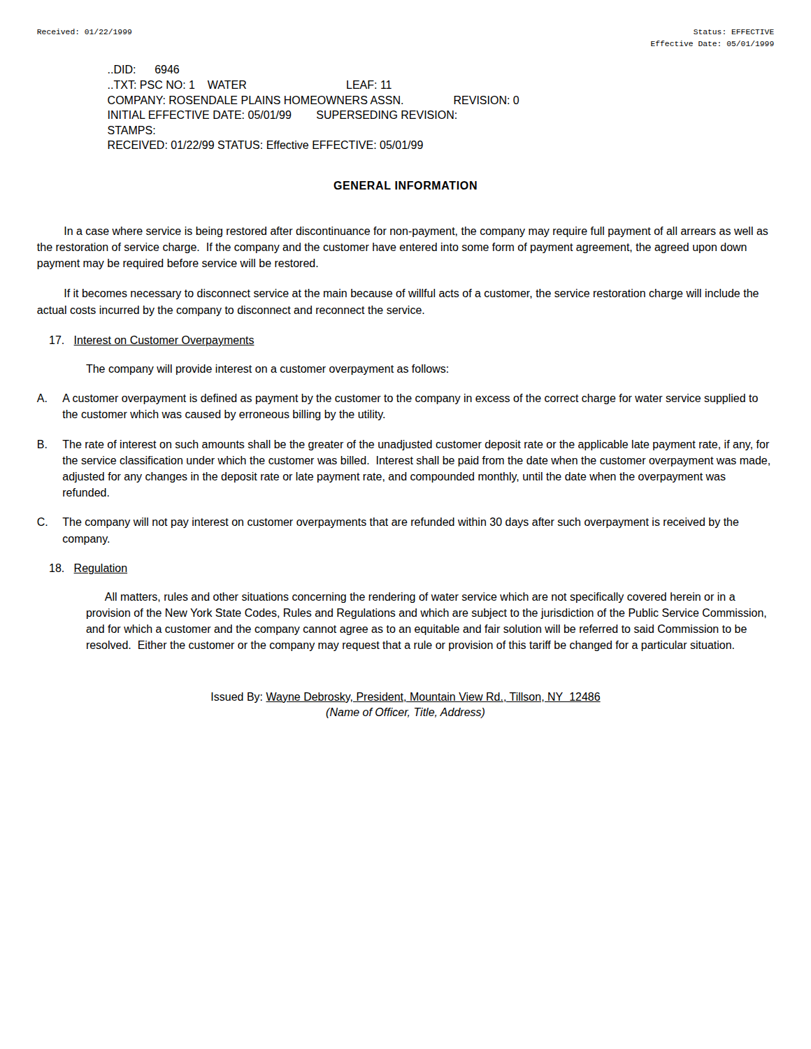Received: 01/22/1999
Status: EFFECTIVE
Effective Date: 05/01/1999
..DID: 6946 ..TXT: PSC NO: 1 WATER LEAF: 11 COMPANY: ROSENDALE PLAINS HOMEOWNERS ASSN. REVISION: 0 INITIAL EFFECTIVE DATE: 05/01/99 SUPERSEDING REVISION: STAMPS: RECEIVED: 01/22/99 STATUS: Effective EFFECTIVE: 05/01/99
GENERAL INFORMATION
In a case where service is being restored after discontinuance for non-payment, the company may require full payment of all arrears as well as the restoration of service charge. If the company and the customer have entered into some form of payment agreement, the agreed upon down payment may be required before service will be restored.
If it becomes necessary to disconnect service at the main because of willful acts of a customer, the service restoration charge will include the actual costs incurred by the company to disconnect and reconnect the service.
17. Interest on Customer Overpayments
The company will provide interest on a customer overpayment as follows:
A. A customer overpayment is defined as payment by the customer to the company in excess of the correct charge for water service supplied to the customer which was caused by erroneous billing by the utility.
B. The rate of interest on such amounts shall be the greater of the unadjusted customer deposit rate or the applicable late payment rate, if any, for the service classification under which the customer was billed. Interest shall be paid from the date when the customer overpayment was made, adjusted for any changes in the deposit rate or late payment rate, and compounded monthly, until the date when the overpayment was refunded.
C. The company will not pay interest on customer overpayments that are refunded within 30 days after such overpayment is received by the company.
18. Regulation
All matters, rules and other situations concerning the rendering of water service which are not specifically covered herein or in a provision of the New York State Codes, Rules and Regulations and which are subject to the jurisdiction of the Public Service Commission, and for which a customer and the company cannot agree as to an equitable and fair solution will be referred to said Commission to be resolved. Either the customer or the company may request that a rule or provision of this tariff be changed for a particular situation.
Issued By: Wayne Debrosky, President, Mountain View Rd., Tillson, NY 12486
(Name of Officer, Title, Address)